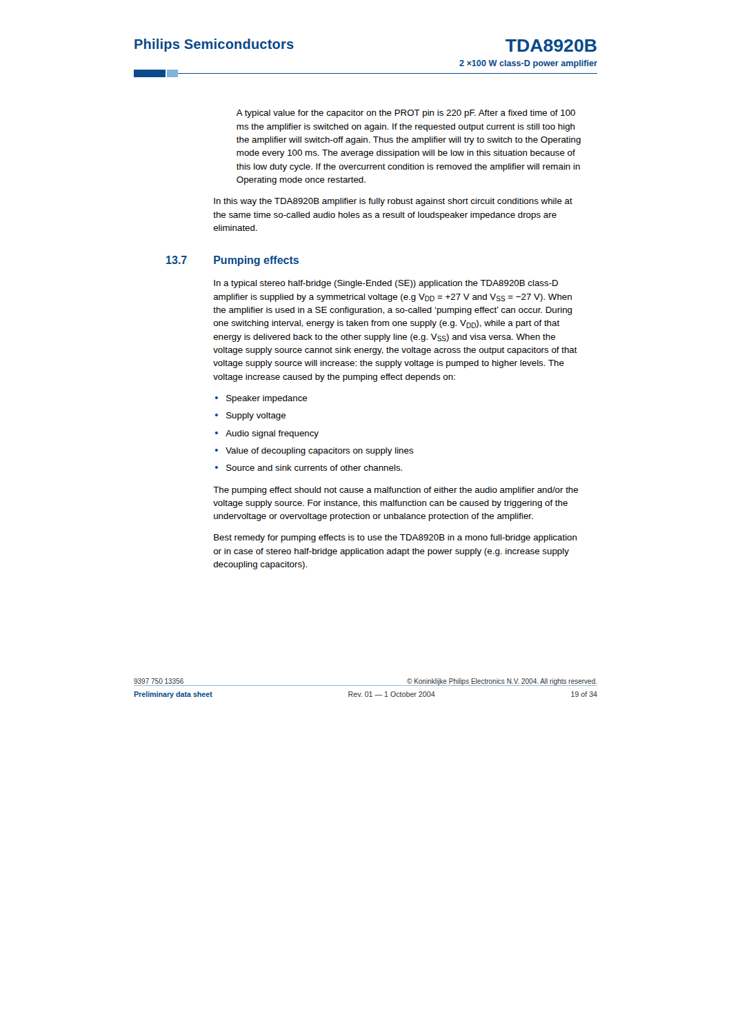Philips Semiconductors
TDA8920B
2 ×100 W class-D power amplifier
A typical value for the capacitor on the PROT pin is 220 pF. After a fixed time of 100 ms the amplifier is switched on again. If the requested output current is still too high the amplifier will switch-off again. Thus the amplifier will try to switch to the Operating mode every 100 ms. The average dissipation will be low in this situation because of this low duty cycle. If the overcurrent condition is removed the amplifier will remain in Operating mode once restarted.
In this way the TDA8920B amplifier is fully robust against short circuit conditions while at the same time so-called audio holes as a result of loudspeaker impedance drops are eliminated.
13.7 Pumping effects
In a typical stereo half-bridge (Single-Ended (SE)) application the TDA8920B class-D amplifier is supplied by a symmetrical voltage (e.g VDD = +27 V and VSS = −27 V). When the amplifier is used in a SE configuration, a so-called ‘pumping effect’ can occur. During one switching interval, energy is taken from one supply (e.g. VDD), while a part of that energy is delivered back to the other supply line (e.g. VSS) and visa versa. When the voltage supply source cannot sink energy, the voltage across the output capacitors of that voltage supply source will increase: the supply voltage is pumped to higher levels. The voltage increase caused by the pumping effect depends on:
Speaker impedance
Supply voltage
Audio signal frequency
Value of decoupling capacitors on supply lines
Source and sink currents of other channels.
The pumping effect should not cause a malfunction of either the audio amplifier and/or the voltage supply source. For instance, this malfunction can be caused by triggering of the undervoltage or overvoltage protection or unbalance protection of the amplifier.
Best remedy for pumping effects is to use the TDA8920B in a mono full-bridge application or in case of stereo half-bridge application adapt the power supply (e.g. increase supply decoupling capacitors).
9397 750 13356
© Koninklijke Philips Electronics N.V. 2004. All rights reserved.
Preliminary data sheet
Rev. 01 — 1 October 2004
19 of 34